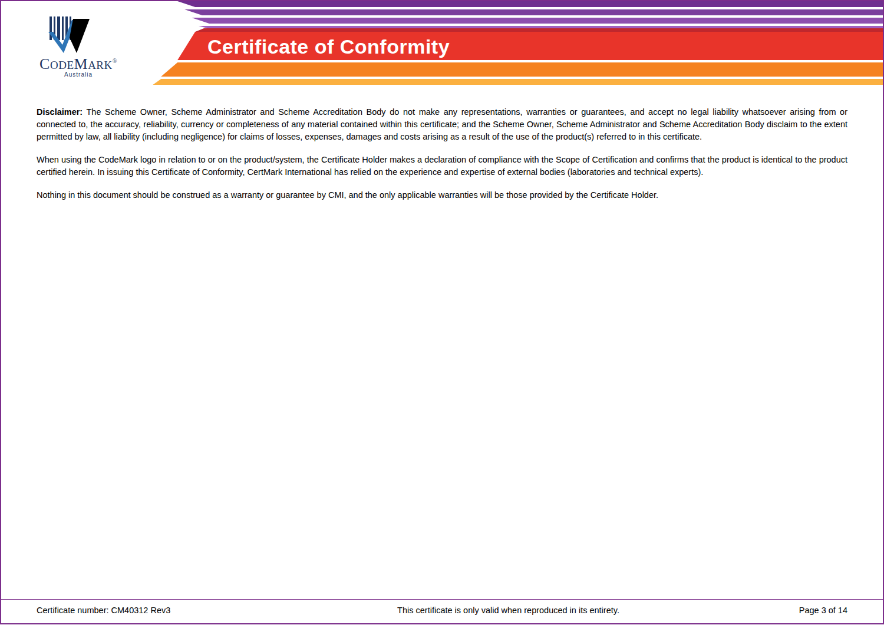CODE MARK®
Australia
Certificate of Conformity
Disclaimer: The Scheme Owner, Scheme Administrator and Scheme Accreditation Body do not make any representations, warranties or guarantees, and accept no legal liability whatsoever arising from or connected to, the accuracy, reliability, currency or completeness of any material contained within this certificate; and the Scheme Owner, Scheme Administrator and Scheme Accreditation Body disclaim to the extent permitted by law, all liability (including negligence) for claims of losses, expenses, damages and costs arising as a result of the use of the product(s) referred to in this certificate.
When using the CodeMark logo in relation to or on the product/system, the Certificate Holder makes a declaration of compliance with the Scope of Certification and confirms that the product is identical to the product certified herein. In issuing this Certificate of Conformity, CertMark International has relied on the experience and expertise of external bodies (laboratories and technical experts).
Nothing in this document should be construed as a warranty or guarantee by CMI, and the only applicable warranties will be those provided by the Certificate Holder.
Certificate number: CM40312 Rev3
This certificate is only valid when reproduced in its entirety.
Page 3 of 14